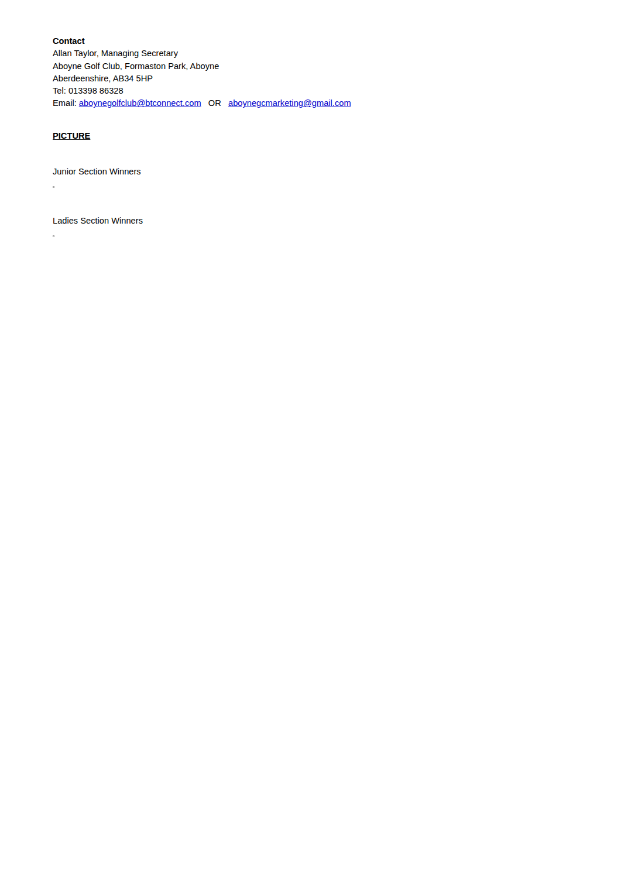Contact
Allan Taylor, Managing Secretary
Aboyne Golf Club, Formaston Park, Aboyne
Aberdeenshire, AB34 5HP
Tel: 013398 86328
Email: aboynegolfclub@btconnect.com OR aboynegcmarketing@gmail.com
PICTURE
Junior Section Winners
Ladies Section Winners